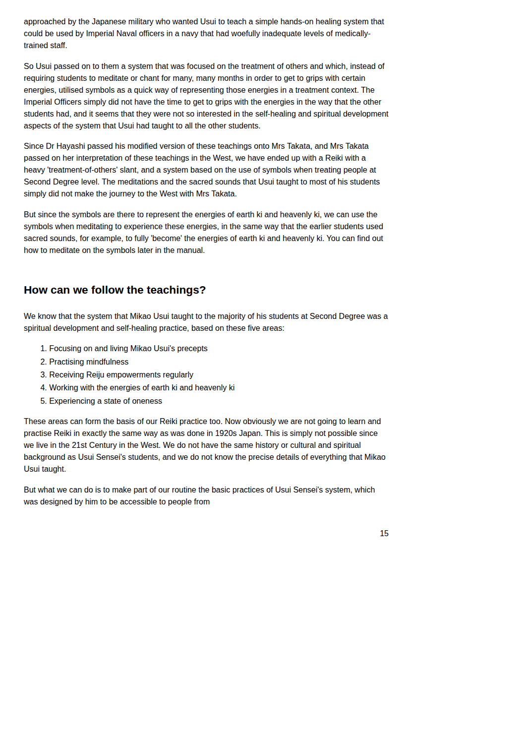approached by the Japanese military who wanted Usui to teach a simple hands-on healing system that could be used by Imperial Naval officers in a navy that had woefully inadequate levels of medically-trained staff.
So Usui passed on to them a system that was focused on the treatment of others and which, instead of requiring students to meditate or chant for many, many months in order to get to grips with certain energies, utilised symbols as a quick way of representing those energies in a treatment context. The Imperial Officers simply did not have the time to get to grips with the energies in the way that the other students had, and it seems that they were not so interested in the self-healing and spiritual development aspects of the system that Usui had taught to all the other students.
Since Dr Hayashi passed his modified version of these teachings onto Mrs Takata, and Mrs Takata passed on her interpretation of these teachings in the West, we have ended up with a Reiki with a heavy 'treatment-of-others' slant, and a system based on the use of symbols when treating people at Second Degree level. The meditations and the sacred sounds that Usui taught to most of his students simply did not make the journey to the West with Mrs Takata.
But since the symbols are there to represent the energies of earth ki and heavenly ki, we can use the symbols when meditating to experience these energies, in the same way that the earlier students used sacred sounds, for example, to fully 'become' the energies of earth ki and heavenly ki. You can find out how to meditate on the symbols later in the manual.
How can we follow the teachings?
We know that the system that Mikao Usui taught to the majority of his students at Second Degree was a spiritual development and self-healing practice, based on these five areas:
Focusing on and living Mikao Usui's precepts
Practising mindfulness
Receiving Reiju empowerments regularly
Working with the energies of earth ki and heavenly ki
Experiencing a state of oneness
These areas can form the basis of our Reiki practice too. Now obviously we are not going to learn and practise Reiki in exactly the same way as was done in 1920s Japan. This is simply not possible since we live in the 21st Century in the West. We do not have the same history or cultural and spiritual background as Usui Sensei's students, and we do not know the precise details of everything that Mikao Usui taught.
But what we can do is to make part of our routine the basic practices of Usui Sensei's system, which was designed by him to be accessible to people from
15